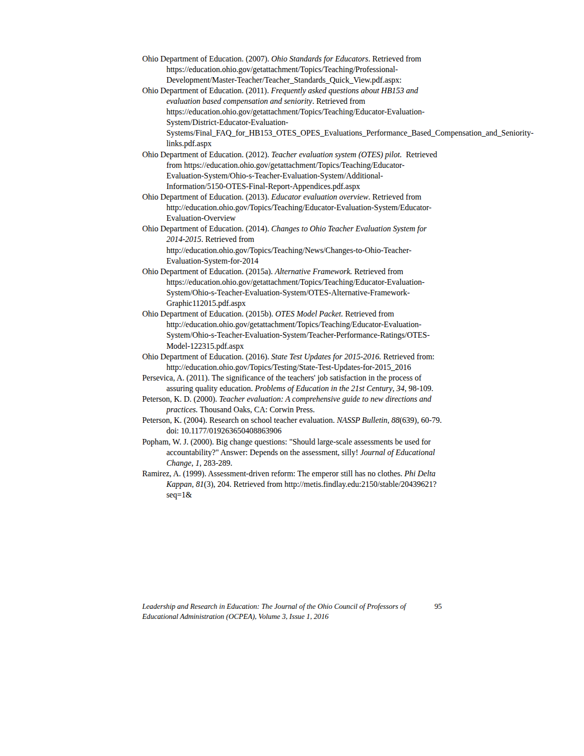Ohio Department of Education. (2007). Ohio Standards for Educators. Retrieved from https://education.ohio.gov/getattachment/Topics/Teaching/Professional-Development/Master-Teacher/Teacher_Standards_Quick_View.pdf.aspx:
Ohio Department of Education. (2011). Frequently asked questions about HB153 and evaluation based compensation and seniority. Retrieved from https://education.ohio.gov/getattachment/Topics/Teaching/Educator-Evaluation-System/District-Educator-Evaluation-Systems/Final_FAQ_for_HB153_OTES_OPES_Evaluations_Performance_Based_Compensation_and_Seniority-links.pdf.aspx
Ohio Department of Education. (2012). Teacher evaluation system (OTES) pilot. Retrieved from https://education.ohio.gov/getattachment/Topics/Teaching/Educator-Evaluation-System/Ohio-s-Teacher-Evaluation-System/Additional-Information/5150-OTES-Final-Report-Appendices.pdf.aspx
Ohio Department of Education. (2013). Educator evaluation overview. Retrieved from http://education.ohio.gov/Topics/Teaching/Educator-Evaluation-System/Educator-Evaluation-Overview
Ohio Department of Education. (2014). Changes to Ohio Teacher Evaluation System for 2014-2015. Retrieved from http://education.ohio.gov/Topics/Teaching/News/Changes-to-Ohio-Teacher-Evaluation-System-for-2014
Ohio Department of Education. (2015a). Alternative Framework. Retrieved from https://education.ohio.gov/getattachment/Topics/Teaching/Educator-Evaluation-System/Ohio-s-Teacher-Evaluation-System/OTES-Alternative-Framework-Graphic112015.pdf.aspx
Ohio Department of Education. (2015b). OTES Model Packet. Retrieved from http://education.ohio.gov/getattachment/Topics/Teaching/Educator-Evaluation-System/Ohio-s-Teacher-Evaluation-System/Teacher-Performance-Ratings/OTES-Model-122315.pdf.aspx
Ohio Department of Education. (2016). State Test Updates for 2015-2016. Retrieved from: http://education.ohio.gov/Topics/Testing/State-Test-Updates-for-2015_2016
Persevica, A. (2011). The significance of the teachers' job satisfaction in the process of assuring quality education. Problems of Education in the 21st Century, 34, 98-109.
Peterson, K. D. (2000). Teacher evaluation: A comprehensive guide to new directions and practices. Thousand Oaks, CA: Corwin Press.
Peterson, K. (2004). Research on school teacher evaluation. NASSP Bulletin, 88(639), 60-79. doi: 10.1177/019263650408863906
Popham, W. J. (2000). Big change questions: "Should large-scale assessments be used for accountability?" Answer: Depends on the assessment, silly! Journal of Educational Change, 1, 283-289.
Ramirez, A. (1999). Assessment-driven reform: The emperor still has no clothes. Phi Delta Kappan, 81(3), 204. Retrieved from http://metis.findlay.edu:2150/stable/20439621?seq=1&
95 Leadership and Research in Education: The Journal of the Ohio Council of Professors of Educational Administration (OCPEA), Volume 3, Issue 1, 2016